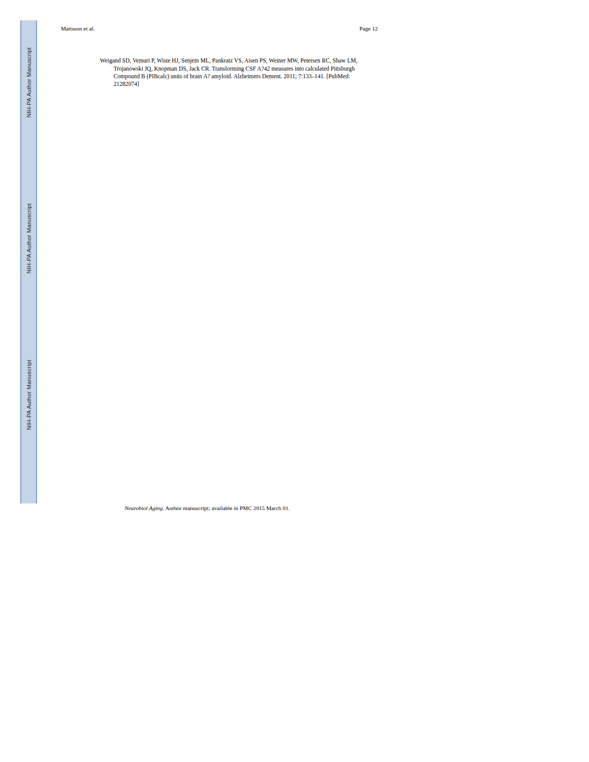NIH-PA Author Manuscript
NIH-PA Author Manuscript
NIH-PA Author Manuscript
Mattsson et al. Page 12
Weigand SD, Vemuri P, Wiste HJ, Senjem ML, Pankratz VS, Aisen PS, Weiner MW, Petersen RC, Shaw LM, Trojanowski JQ, Knopman DS, Jack CR. Transforming CSF A?42 measures into calculated Pittsburgh Compound B (PIBcalc) units of brain A? amyloid. Alzheimers Dement. 2011; 7:133–141. [PubMed: 21282074]
Neurobiol Aging. Author manuscript; available in PMC 2015 March 01.